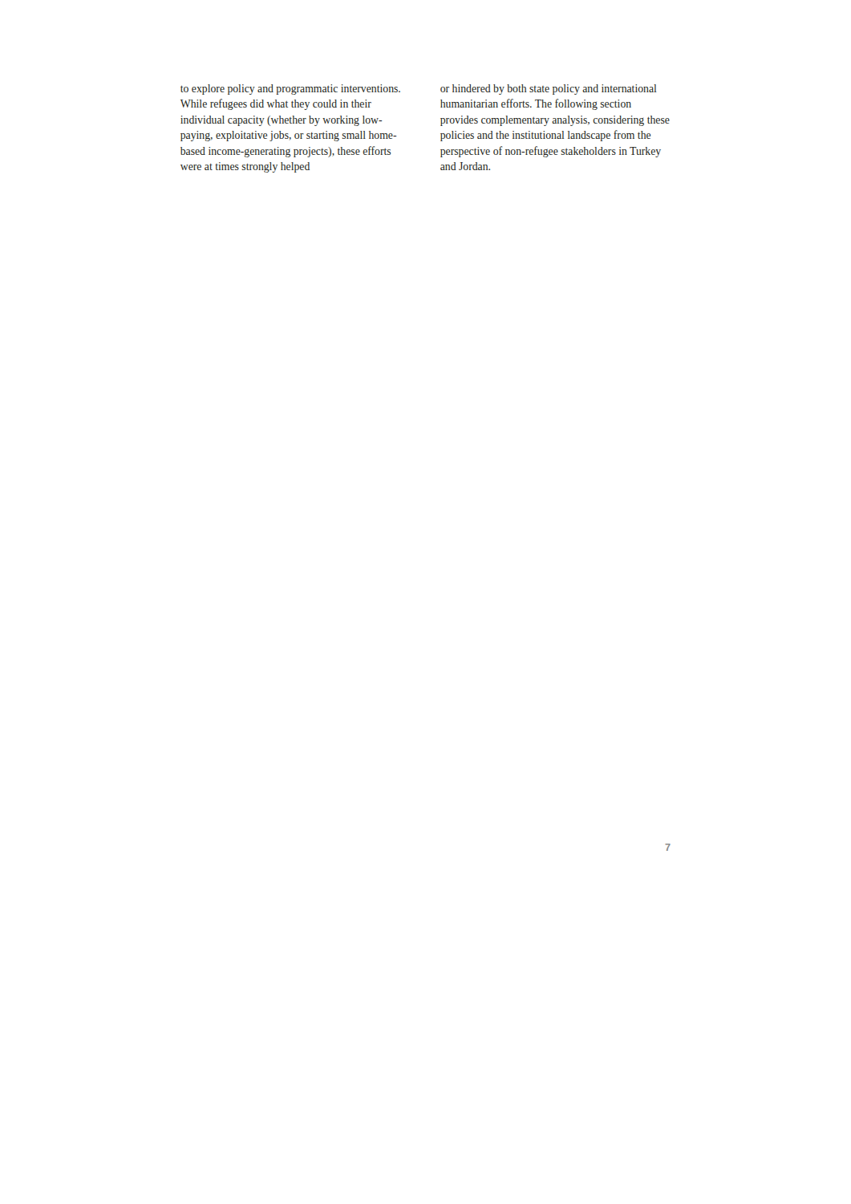to explore policy and programmatic interventions. While refugees did what they could in their individual capacity (whether by working low-paying, exploitative jobs, or starting small home-based income-generating projects), these efforts were at times strongly helped
or hindered by both state policy and international humanitarian efforts. The following section provides complementary analysis, considering these policies and the institutional landscape from the perspective of non-refugee stakeholders in Turkey and Jordan.
7